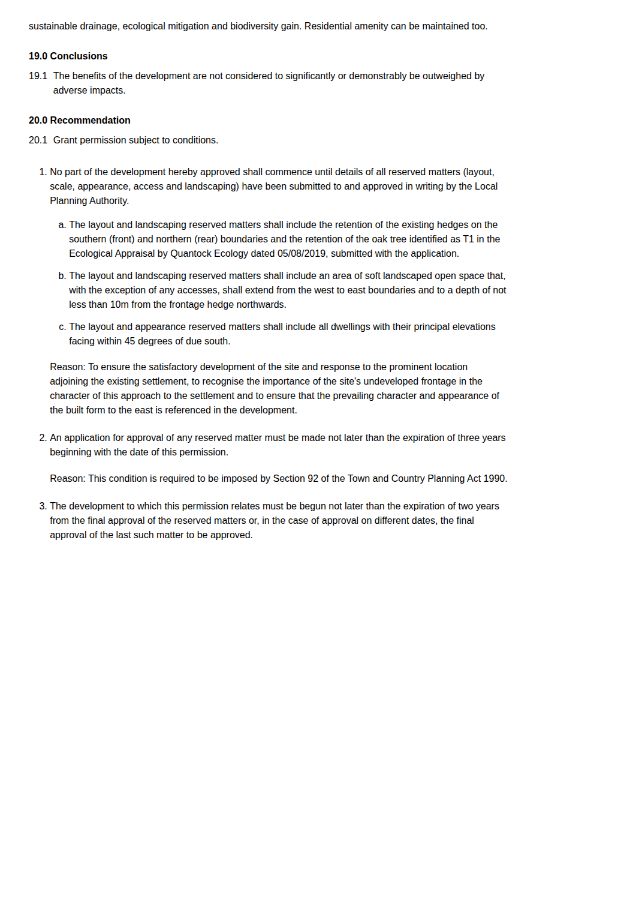sustainable drainage, ecological mitigation and biodiversity gain. Residential amenity can be maintained too.
19.0 Conclusions
19.1 The benefits of the development are not considered to significantly or demonstrably be outweighed by adverse impacts.
20.0 Recommendation
20.1 Grant permission subject to conditions.
No part of the development hereby approved shall commence until details of all reserved matters (layout, scale, appearance, access and landscaping) have been submitted to and approved in writing by the Local Planning Authority.
The layout and landscaping reserved matters shall include the retention of the existing hedges on the southern (front) and northern (rear) boundaries and the retention of the oak tree identified as T1 in the Ecological Appraisal by Quantock Ecology dated 05/08/2019, submitted with the application.
The layout and landscaping reserved matters shall include an area of soft landscaped open space that, with the exception of any accesses, shall extend from the west to east boundaries and to a depth of not less than 10m from the frontage hedge northwards.
The layout and appearance reserved matters shall include all dwellings with their principal elevations facing within 45 degrees of due south.
Reason: To ensure the satisfactory development of the site and response to the prominent location adjoining the existing settlement, to recognise the importance of the site's undeveloped frontage in the character of this approach to the settlement and to ensure that the prevailing character and appearance of the built form to the east is referenced in the development.
An application for approval of any reserved matter must be made not later than the expiration of three years beginning with the date of this permission.
Reason: This condition is required to be imposed by Section 92 of the Town and Country Planning Act 1990.
The development to which this permission relates must be begun not later than the expiration of two years from the final approval of the reserved matters or, in the case of approval on different dates, the final approval of the last such matter to be approved.